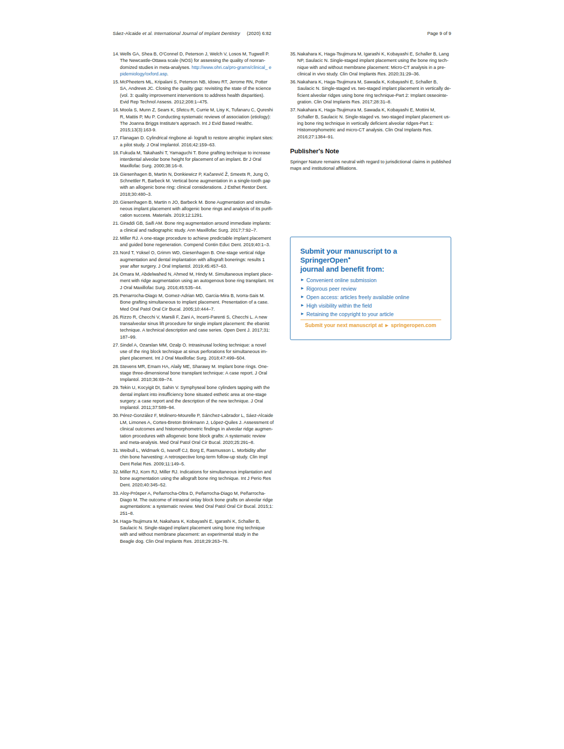Sáez-Alcaide et al. International Journal of Implant Dentistry (2020) 6:82
Page 9 of 9
14. Wells GA, Shea B, O'Connel D, Peterson J, Welch V, Losos M, Tugwell P. The Newcastle-Ottawa scale (NOS) for assessing the quality of nonrandomized studies in meta-analyses. http://www.ohri.ca/pro-grams/clinical_ epidemiology/oxford.asp.
15. McPheeters ML, Kripalani S, Peterson NB, Idowu RT, Jerome RN, Potter SA, Andrews JC. Closing the quality gap: revisiting the state of the science (vol. 3: quality improvement interventions to address health disparities). Evid Rep Technol Assess. 2012;208:1–475.
16. Moola S, Munn Z, Sears K, Sfetcu R, Currie M, Lisy K, Tufanaru C, Qureshi R, Mattis P, Mu P. Conducting systematic reviews of association (etiology): The Joanna Briggs Institute's approach. Int J Evid Based Healthc. 2015;13(3):163-9.
17. Flanagan D. Cylindrical ringbone al- lograft to restore atrophic implant sites: a pilot study. J Oral Implantol. 2016;42:159–63.
18. Fukuda M, Takahashi T, Yamaguchi T. Bone grafting technique to increase interdental alveolar bone height for placement of an implant. Br J Oral Maxillofac Surg. 2000;38:16–8.
19. Giesenhagen B, Martin N, Donkiewicz P, Kačarević Ž, Smeets R, Jung O, Schnettler R, Barbeck M. Vertical bone augmentation in a single-tooth gap with an allogenic bone ring: clinical considerations. J Esthet Restor Dent. 2018;30:480–3.
20. Giesenhagen B, Martin n JO, Barbeck M. Bone Augmentation and simultaneous implant placement with allogenic bone rings and analysis of its purification success. Materials. 2019;12:1291.
21. Giraddi GB, Saifi AM. Bone ring augmentation around immediate implants: a clinical and radiographic study. Ann Maxillofac Surg. 2017;7:92–7.
22. Miller RJ. A one-stage procedure to achieve predictable implant placement and guided bone regeneration. Compend Contin Educ Dent. 2019;40:1–3.
23. Nord T, Yüksel O, Grimm WD, Giesenhagen B. One-stage vertical ridge augmentation and dental implantation with allograft bonerings: results 1 year after surgery. J Oral Implantol. 2019;45:457–63.
24. Omara M, Abdelwahed N, Ahmed M, Hindy M. Simultaneous implant placement with ridge augmentation using an autogenous bone ring transplant. Int J Oral Maxillofac Surg. 2016;45:535–44.
25. Penarrocha-Diago M, Gomez-Adrian MD, Garcia-Mira B, Ivorra-Sais M. Bone grafting simultaneous to implant placement. Presentation of a case. Med Oral Patol Oral Cir Bucal. 2005;10:444–7.
26. Rizzo R, Checchi V, Marsili F, Zani A, Incerti-Parenti S, Checchi L. A new transalveolar sinus lift procedure for single implant placement: the ebanist technique. A technical description and case series. Open Dent J. 2017;31: 187–99.
27. Sindel A, Ozarslan MM, Ozalp O. Intrasinusal locking technique: a novel use of the ring block technique at sinus perforations for simultaneous implant placement. Int J Oral Maxillofac Surg. 2018;47:499–504.
28. Stevens MR, Emam HA, Alaily ME, Sharawy M. Implant bone rings. One-stage three-dimensional bone transplant technique: A case report. J Oral Implantol. 2010;36:69–74.
29. Tekin U, Kocyigit DI, Sahin V. Symphyseal bone cylinders tapping with the dental implant into insufficiency bone situated esthetic area at one-stage surgery: a case report and the description of the new technique. J Oral Implantol. 2011;37:589–94.
30. Pérez-González F, Molinero-Mourelle P, Sánchez-Labrador L, Sáez-Alcaide LM, Limones A, Cortes-Breton Brinkmann J, López-Quiles J. Assessment of clinical outcomes and histomorphometric findings in alveolar ridge augmentation procedures with allogeneic bone block grafts: A systematic review and meta-analysis. Med Oral Patol Oral Cir Bucal. 2020;25:291–8.
31. Weibull L, Widmark G, Ivanoff CJ, Borg E, Rasmusson L. Morbidity after chin bone harvesting: A retrospective long-term follow-up study. Clin Impl Dent Relat Res. 2009;11:149–5.
32. Miller RJ, Korn RJ, Miller RJ. Indications for simultaneous implantation and bone augmentation using the allograft bone ring technique. Int J Perio Res Dent. 2020;40:345–52.
33. Aloy-Prósper A, Peñarrocha-Oltra D, Peñarrocha-Diago M, Peñarrocha-Diago M. The outcome of intraoral onlay block bone grafts on alveolar ridge augmentations: a systematic review. Med Oral Patol Oral Cir Bucal. 2015;1: 251–8.
34. Haga-Tsujimura M, Nakahara K, Kobayashi E, Igarashi K, Schaller B, Saulacic N. Single-staged implant placement using bone ring technique with and without membrane placement: an experimental study in the Beagle dog. Clin Oral Implants Res. 2018;29:263–76.
35. Nakahara K, Haga-Tsujimura M, Igarashi K, Kobayashi E, Schaller B, Lang NP, Saulacic N. Single-staged implant placement using the bone ring technique with and without membrane placement: Micro-CT analysis in a preclinical in vivo study. Clin Oral Implants Res. 2020;31:29–36.
36. Nakahara K, Haga-Tsujimura M, Sawada K, Kobayashi E, Schaller B, Saulacic N. Single-staged vs. two-staged implant placement in vertically deficient alveolar ridges using bone ring technique-Part 2: Implant osseointegration. Clin Oral Implants Res. 2017;28:31–8.
37. Nakahara K, Haga-Tsujimura M, Sawada K, Kobayashi E, Mottini M, Schaller B, Saulacic N. Single-staged vs. two-staged implant placement using bone ring technique in vertically deficient alveolar ridges-Part 1: Histomorphometric and micro-CT analysis. Clin Oral Implants Res. 2016;27:1384–91.
Publisher's Note
Springer Nature remains neutral with regard to jurisdictional claims in published maps and institutional affiliations.
Submit your manuscript to a SpringerOpen●
journal and benefit from:
Convenient online submission
Rigorous peer review
Open access: articles freely available online
High visibility within the field
Retaining the copyright to your article
Submit your next manuscript at ► springeropen.com